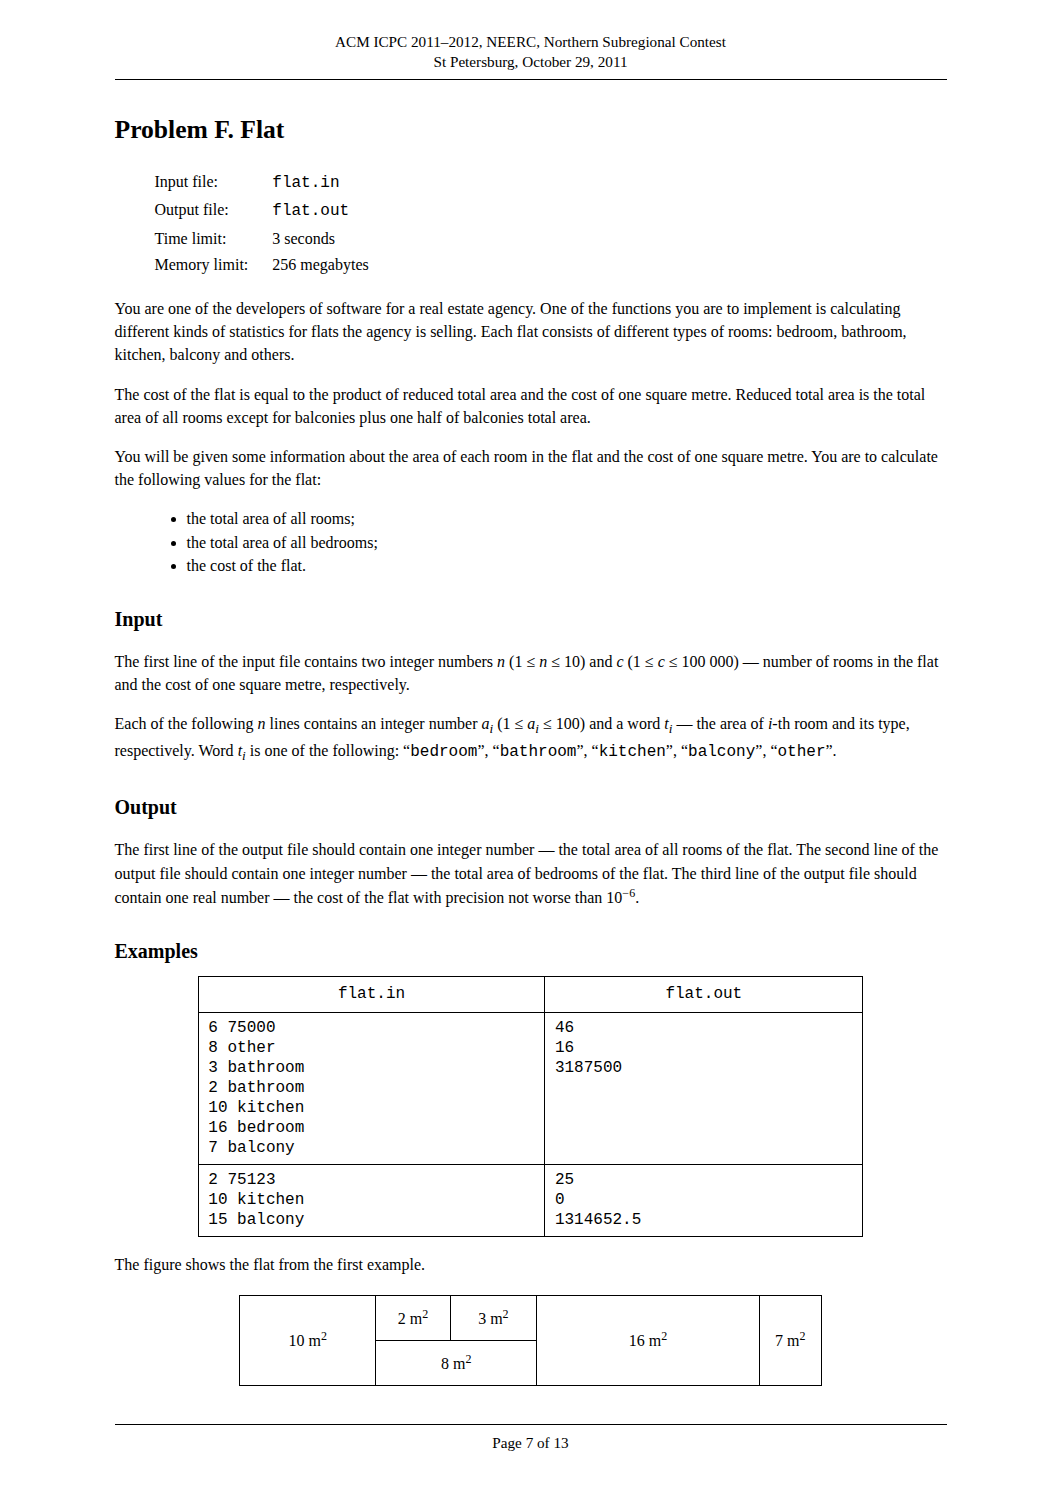ACM ICPC 2011–2012, NEERC, Northern Subregional Contest
St Petersburg, October 29, 2011
Problem F. Flat
| Input file: | flat.in |
| Output file: | flat.out |
| Time limit: | 3 seconds |
| Memory limit: | 256 megabytes |
You are one of the developers of software for a real estate agency. One of the functions you are to implement is calculating different kinds of statistics for flats the agency is selling. Each flat consists of different types of rooms: bedroom, bathroom, kitchen, balcony and others.
The cost of the flat is equal to the product of reduced total area and the cost of one square metre. Reduced total area is the total area of all rooms except for balconies plus one half of balconies total area.
You will be given some information about the area of each room in the flat and the cost of one square metre. You are to calculate the following values for the flat:
the total area of all rooms;
the total area of all bedrooms;
the cost of the flat.
Input
The first line of the input file contains two integer numbers n (1 ≤ n ≤ 10) and c (1 ≤ c ≤ 100 000) — number of rooms in the flat and the cost of one square metre, respectively.
Each of the following n lines contains an integer number ai (1 ≤ ai ≤ 100) and a word ti — the area of i-th room and its type, respectively. Word ti is one of the following: “bedroom”, “bathroom”, “kitchen”, “balcony”, “other”.
Output
The first line of the output file should contain one integer number — the total area of all rooms of the flat. The second line of the output file should contain one integer number — the total area of bedrooms of the flat. The third line of the output file should contain one real number — the cost of the flat with precision not worse than 10−6.
Examples
| flat.in | flat.out |
| --- | --- |
| 6 75000 8 other 3 bathroom 2 bathroom 10 kitchen 16 bedroom 7 balcony | 46 16 3187500 |
| 2 75123 10 kitchen 15 balcony | 25 0 1314652.5 |
The figure shows the flat from the first example.
| 10 m 2 | 2 m 2 | 3 m 2 | 16 m 2 | 7 m 2 |
| 8 m 2 |
Page 7 of 13